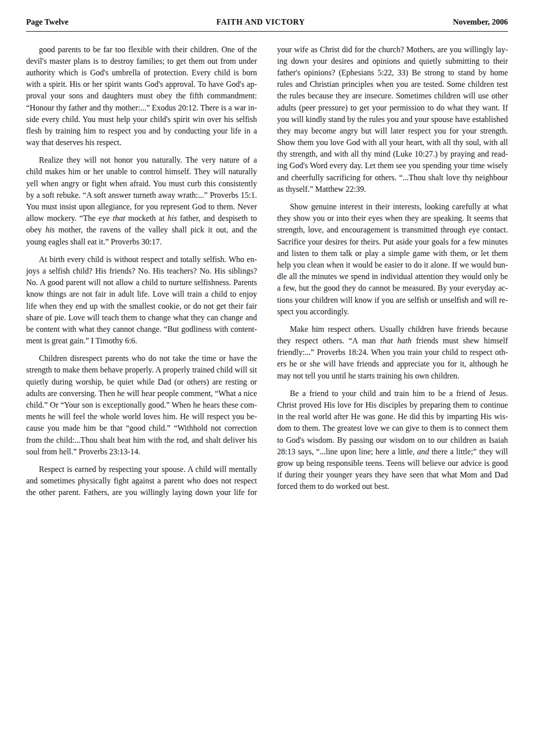Page Twelve FAITH AND VICTORY November, 2006
good parents to be far too flexible with their children. One of the devil's master plans is to destroy families; to get them out from under authority which is God's umbrella of protection. Every child is born with a spirit. His or her spirit wants God's approval. To have God's approval your sons and daughters must obey the fifth commandment: “Honour thy father and thy mother:...” Exodus 20:12. There is a war inside every child. You must help your child's spirit win over his selfish flesh by training him to respect you and by conducting your life in a way that deserves his respect.
Realize they will not honor you naturally. The very nature of a child makes him or her unable to control himself. They will naturally yell when angry or fight when afraid. You must curb this consistently by a soft rebuke. “A soft answer turneth away wrath:...” Proverbs 15:1. You must insist upon allegiance, for you represent God to them. Never allow mockery. “The eye that mocketh at his father, and despiseth to obey his mother, the ravens of the valley shall pick it out, and the young eagles shall eat it.” Proverbs 30:17.
At birth every child is without respect and totally selfish. Who enjoys a selfish child? His friends? No. His teachers? No. His siblings? No. A good parent will not allow a child to nurture selfishness. Parents know things are not fair in adult life. Love will train a child to enjoy life when they end up with the smallest cookie, or do not get their fair share of pie. Love will teach them to change what they can change and be content with what they cannot change. “But godliness with contentment is great gain.” I Timothy 6:6.
Children disrespect parents who do not take the time or have the strength to make them behave properly. A properly trained child will sit quietly during worship, be quiet while Dad (or others) are resting or adults are conversing. Then he will hear people comment, “What a nice child.” Or “Your son is exceptionally good.” When he hears these comments he will feel the whole world loves him. He will respect you because you made him be that “good child.” “Withhold not correction from the child:...Thou shalt beat him with the rod, and shalt deliver his soul from hell.” Proverbs 23:13-14.
Respect is earned by respecting your spouse. A child will mentally and sometimes physically fight against a parent who does not respect the other parent. Fathers, are you willingly laying down your life for your wife as Christ did for the church? Mothers, are you willingly laying down your desires and opinions and quietly submitting to their father's opinions? (Ephesians 5:22, 33) Be strong to stand by home rules and Christian principles when you are tested. Some children test the rules because they are insecure. Sometimes children will use other adults (peer pressure) to get your permission to do what they want. If you will kindly stand by the rules you and your spouse have established they may become angry but will later respect you for your strength. Show them you love God with all your heart, with all thy soul, with all thy strength, and with all thy mind (Luke 10:27.) by praying and reading God's Word every day. Let them see you spending your time wisely and cheerfully sacrificing for others. “...Thou shalt love thy neighbour as thyself.” Matthew 22:39.
Show genuine interest in their interests, looking carefully at what they show you or into their eyes when they are speaking. It seems that strength, love, and encouragement is transmitted through eye contact. Sacrifice your desires for theirs. Put aside your goals for a few minutes and listen to them talk or play a simple game with them, or let them help you clean when it would be easier to do it alone. If we would bundle all the minutes we spend in individual attention they would only be a few, but the good they do cannot be measured. By your everyday actions your children will know if you are selfish or unselfish and will respect you accordingly.
Make him respect others. Usually children have friends because they respect others. “A man that hath friends must shew himself friendly:...” Proverbs 18:24. When you train your child to respect others he or she will have friends and appreciate you for it, although he may not tell you until he starts training his own children.
Be a friend to your child and train him to be a friend of Jesus. Christ proved His love for His disciples by preparing them to continue in the real world after He was gone. He did this by imparting His wisdom to them. The greatest love we can give to them is to connect them to God's wisdom. By passing our wisdom on to our children as Isaiah 28:13 says, “...line upon line; here a little, and there a little;” they will grow up being responsible teens. Teens will believe our advice is good if during their younger years they have seen that what Mom and Dad forced them to do worked out best.